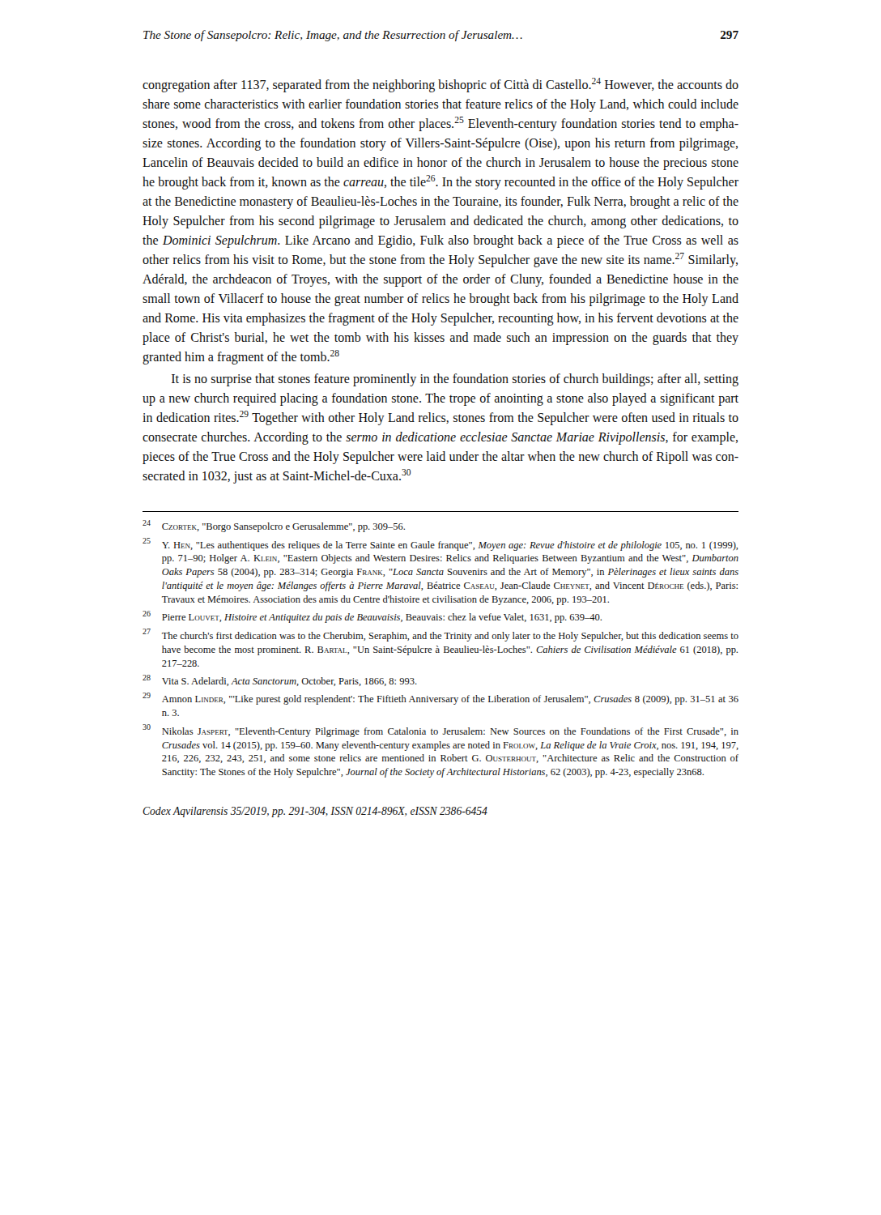The Stone of Sansepolcro: Relic, Image, and the Resurrection of Jerusalem… 297
congregation after 1137, separated from the neighboring bishopric of Città di Castello.24 However, the accounts do share some characteristics with earlier foundation stories that feature relics of the Holy Land, which could include stones, wood from the cross, and tokens from other places.25 Eleventh-century foundation stories tend to emphasize stones. According to the foundation story of Villers-Saint-Sépulcre (Oise), upon his return from pilgrimage, Lancelin of Beauvais decided to build an edifice in honor of the church in Jerusalem to house the precious stone he brought back from it, known as the carreau, the tile26. In the story recounted in the office of the Holy Sepulcher at the Benedictine monastery of Beaulieu-lès-Loches in the Touraine, its founder, Fulk Nerra, brought a relic of the Holy Sepulcher from his second pilgrimage to Jerusalem and dedicated the church, among other dedications, to the Dominici Sepulchrum. Like Arcano and Egidio, Fulk also brought back a piece of the True Cross as well as other relics from his visit to Rome, but the stone from the Holy Sepulcher gave the new site its name.27 Similarly, Adérald, the archdeacon of Troyes, with the support of the order of Cluny, founded a Benedictine house in the small town of Villacerf to house the great number of relics he brought back from his pilgrimage to the Holy Land and Rome. His vita emphasizes the fragment of the Holy Sepulcher, recounting how, in his fervent devotions at the place of Christ's burial, he wet the tomb with his kisses and made such an impression on the guards that they granted him a fragment of the tomb.28
It is no surprise that stones feature prominently in the foundation stories of church buildings; after all, setting up a new church required placing a foundation stone. The trope of anointing a stone also played a significant part in dedication rites.29 Together with other Holy Land relics, stones from the Sepulcher were often used in rituals to consecrate churches. According to the sermo in dedicatione ecclesiae Sanctae Mariae Rivipollensis, for example, pieces of the True Cross and the Holy Sepulcher were laid under the altar when the new church of Ripoll was consecrated in 1032, just as at Saint-Michel-de-Cuxa.30
Czortek, "Borgo Sansepolcro e Gerusalemme", pp. 309–56.
Y. Hen, "Les authentiques des reliques de la Terre Sainte en Gaule franque", Moyen age: Revue d'histoire et de philologie 105, no. 1 (1999), pp. 71–90; Holger A. Klein, "Eastern Objects and Western Desires: Relics and Reliquaries Between Byzantium and the West", Dumbarton Oaks Papers 58 (2004), pp. 283–314; Georgia Frank, "Loca Sancta Souvenirs and the Art of Memory", in Pèlerinages et lieux saints dans l'antiquité et le moyen âge: Mélanges offerts à Pierre Maraval, Béatrice Caseau, Jean-Claude Cheynet, and Vincent Déroche (eds.), Paris: Travaux et Mémoires. Association des amis du Centre d'histoire et civilisation de Byzance, 2006, pp. 193–201.
Pierre Louvet, Histoire et Antiquitez du pais de Beauvaisis, Beauvais: chez la vefue Valet, 1631, pp. 639–40.
The church's first dedication was to the Cherubim, Seraphim, and the Trinity and only later to the Holy Sepulcher, but this dedication seems to have become the most prominent. R. Bartal, "Un Saint-Sépulcre à Beaulieu-lès-Loches". Cahiers de Civilisation Médiévale 61 (2018), pp. 217–228.
Vita S. Adelardi, Acta Sanctorum, October, Paris, 1866, 8: 993.
Amnon Linder, "'Like purest gold resplendent': The Fiftieth Anniversary of the Liberation of Jerusalem", Crusades 8 (2009), pp. 31–51 at 36 n. 3.
Nikolas Jaspert, "Eleventh-Century Pilgrimage from Catalonia to Jerusalem: New Sources on the Foundations of the First Crusade", in Crusades vol. 14 (2015), pp. 159–60. Many eleventh-century examples are noted in Frolow, La Relique de la Vraie Croix, nos. 191, 194, 197, 216, 226, 232, 243, 251, and some stone relics are mentioned in Robert G. Ousterhout, "Architecture as Relic and the Construction of Sanctity: The Stones of the Holy Sepulchre", Journal of the Society of Architectural Historians, 62 (2003), pp. 4-23, especially 23n68.
Codex Aqvilarensis 35/2019, pp. 291-304, ISSN 0214-896X, eISSN 2386-6454